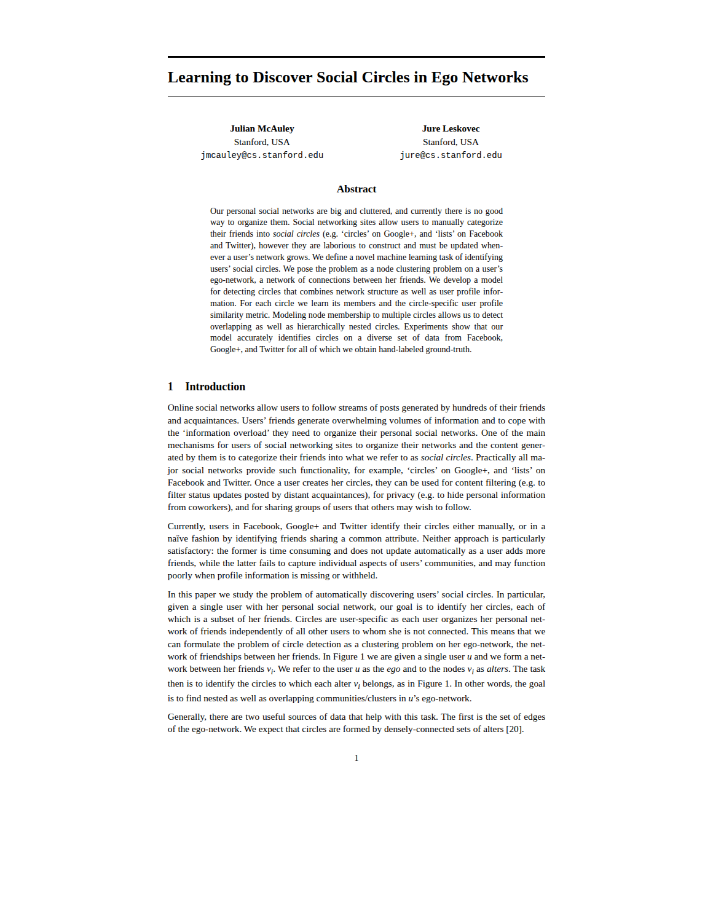Learning to Discover Social Circles in Ego Networks
| Julian McAuley Stanford, USA jmcauley@cs.stanford.edu | Jure Leskovec Stanford, USA jure@cs.stanford.edu |
Abstract
Our personal social networks are big and cluttered, and currently there is no good way to organize them. Social networking sites allow users to manually categorize their friends into social circles (e.g. ‘circles’ on Google+, and ‘lists’ on Facebook and Twitter), however they are laborious to construct and must be updated whenever a user’s network grows. We define a novel machine learning task of identifying users’ social circles. We pose the problem as a node clustering problem on a user’s ego-network, a network of connections between her friends. We develop a model for detecting circles that combines network structure as well as user profile information. For each circle we learn its members and the circle-specific user profile similarity metric. Modeling node membership to multiple circles allows us to detect overlapping as well as hierarchically nested circles. Experiments show that our model accurately identifies circles on a diverse set of data from Facebook, Google+, and Twitter for all of which we obtain hand-labeled ground-truth.
1 Introduction
Online social networks allow users to follow streams of posts generated by hundreds of their friends and acquaintances. Users’ friends generate overwhelming volumes of information and to cope with the ‘information overload’ they need to organize their personal social networks. One of the main mechanisms for users of social networking sites to organize their networks and the content generated by them is to categorize their friends into what we refer to as social circles. Practically all major social networks provide such functionality, for example, ‘circles’ on Google+, and ‘lists’ on Facebook and Twitter. Once a user creates her circles, they can be used for content filtering (e.g. to filter status updates posted by distant acquaintances), for privacy (e.g. to hide personal information from coworkers), and for sharing groups of users that others may wish to follow.
Currently, users in Facebook, Google+ and Twitter identify their circles either manually, or in a naïve fashion by identifying friends sharing a common attribute. Neither approach is particularly satisfactory: the former is time consuming and does not update automatically as a user adds more friends, while the latter fails to capture individual aspects of users’ communities, and may function poorly when profile information is missing or withheld.
In this paper we study the problem of automatically discovering users’ social circles. In particular, given a single user with her personal social network, our goal is to identify her circles, each of which is a subset of her friends. Circles are user-specific as each user organizes her personal network of friends independently of all other users to whom she is not connected. This means that we can formulate the problem of circle detection as a clustering problem on her ego-network, the network of friendships between her friends. In Figure 1 we are given a single user u and we form a network between her friends vi. We refer to the user u as the ego and to the nodes vi as alters. The task then is to identify the circles to which each alter vi belongs, as in Figure 1. In other words, the goal is to find nested as well as overlapping communities/clusters in u’s ego-network.
Generally, there are two useful sources of data that help with this task. The first is the set of edges of the ego-network. We expect that circles are formed by densely-connected sets of alters [20].
1